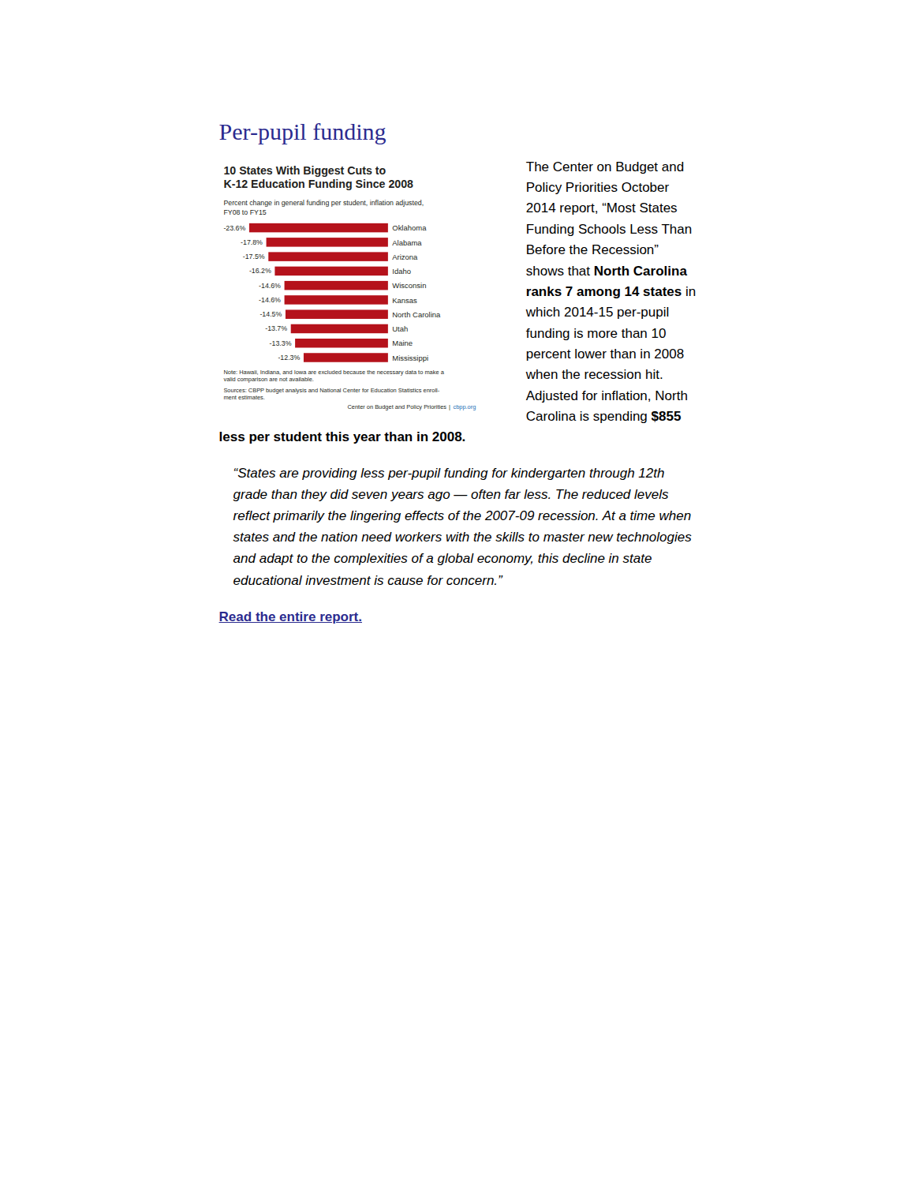Per-pupil funding
The Center on Budget and Policy Priorities October 2014 report, “Most States Funding Schools Less Than Before the Recession” shows that North Carolina ranks 7 among 14 states in which 2014-15 per-pupil funding is more than 10 percent lower than in 2008 when the recession hit. Adjusted for inflation, North Carolina is spending $855 less per student this year than in 2008.
“States are providing less per-pupil funding for kindergarten through 12th grade than they did seven years ago — often far less. The reduced levels reflect primarily the lingering effects of the 2007-09 recession. At a time when states and the nation need workers with the skills to master new technologies and adapt to the complexities of a global economy, this decline in state educational investment is cause for concern.”
Read the entire report.